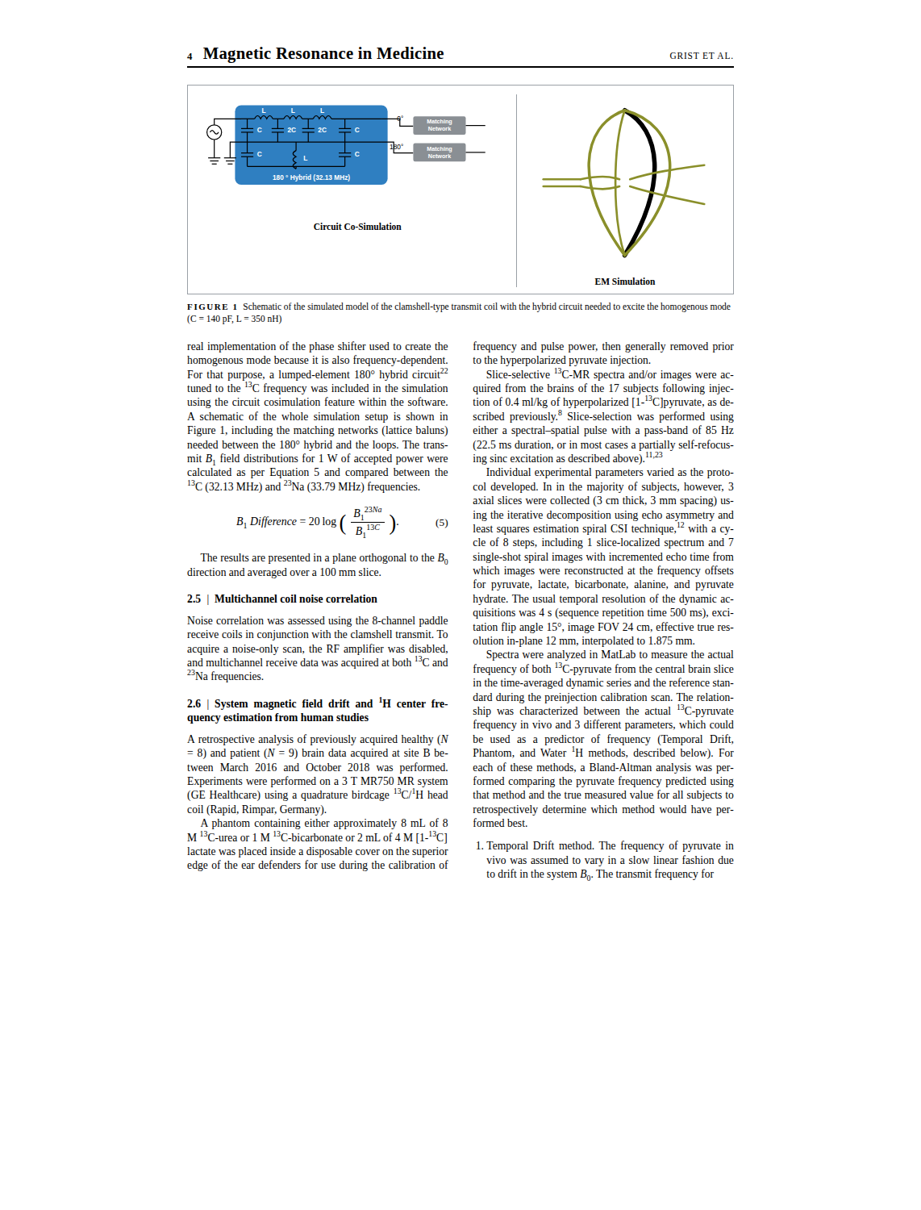4
Magnetic Resonance in Medicine
GRIST et al.
180 ° Hybrid (32.13 MHz) L L L C 2C 2C C C L C 0° 180° Matching Network Matching Network
Circuit Co-Simulation
EM Simulation
FIGURE 1 Schematic of the simulated model of the clamshell-type transmit coil with the hybrid circuit needed to excite the homogenous mode (C = 140 pF, L = 350 nH)
real implementation of the phase shifter used to create the homogenous mode because it is also frequency-dependent. For that purpose, a lumped-element 180° hybrid circuit22 tuned to the 13C frequency was included in the simulation using the circuit cosimulation feature within the software. A schematic of the whole simulation setup is shown in Figure 1, including the matching networks (lattice baluns) needed between the 180° hybrid and the loops. The transmit B1 field distributions for 1 W of accepted power were calculated as per Equation 5 and compared between the 13C (32.13 MHz) and 23Na (33.79 MHz) frequencies.
B1 Difference = 20 log ( B123Na B113C ).
(5)
The results are presented in a plane orthogonal to the B0 direction and averaged over a 100 mm slice.
2.5|Multichannel coil noise correlation
Noise correlation was assessed using the 8-channel paddle receive coils in conjunction with the clamshell transmit. To acquire a noise-only scan, the RF amplifier was disabled, and multichannel receive data was acquired at both 13C and 23Na frequencies.
2.6|System magnetic field drift and 1H center frequency estimation from human studies
A retrospective analysis of previously acquired healthy (N = 8) and patient (N = 9) brain data acquired at site B between March 2016 and October 2018 was performed. Experiments were performed on a 3 T MR750 MR system (GE Healthcare) using a quadrature birdcage 13C/1H head coil (Rapid, Rimpar, Germany).
A phantom containing either approximately 8 mL of 8 M 13C-urea or 1 M 13C-bicarbonate or 2 mL of 4 M [1-13C]
lactate was placed inside a disposable cover on the superior edge of the ear defenders for use during the calibration of frequency and pulse power, then generally removed prior to the hyperpolarized pyruvate injection.
Slice-selective 13C-MR spectra and/or images were acquired from the brains of the 17 subjects following injection of 0.4 ml/kg of hyperpolarized [1-13C]pyruvate, as described previously.8 Slice-selection was performed using either a spectral–spatial pulse with a pass-band of 85 Hz (22.5 ms duration, or in most cases a partially self-refocusing sinc excitation as described above).11,23
Individual experimental parameters varied as the protocol developed. In in the majority of subjects, however, 3 axial slices were collected (3 cm thick, 3 mm spacing) using the iterative decomposition using echo asymmetry and least squares estimation spiral CSI technique,12 with a cycle of 8 steps, including 1 slice-localized spectrum and 7 single-shot spiral images with incremented echo time from which images were reconstructed at the frequency offsets for pyruvate, lactate, bicarbonate, alanine, and pyruvate hydrate. The usual temporal resolution of the dynamic acquisitions was 4 s (sequence repetition time 500 ms), excitation flip angle 15°, image FOV 24 cm, effective true resolution in-plane 12 mm, interpolated to 1.875 mm.
Spectra were analyzed in MatLab to measure the actual frequency of both 13C-pyruvate from the central brain slice in the time-averaged dynamic series and the reference standard during the preinjection calibration scan. The relationship was characterized between the actual 13C-pyruvate frequency in vivo and 3 different parameters, which could be used as a predictor of frequency (Temporal Drift, Phantom, and Water 1H methods, described below). For each of these methods, a Bland-Altman analysis was performed comparing the pyruvate frequency predicted using that method and the true measured value for all subjects to retrospectively determine which method would have performed best.
Temporal Drift method. The frequency of pyruvate in vivo was assumed to vary in a slow linear fashion due to drift in the system B0. The transmit frequency for